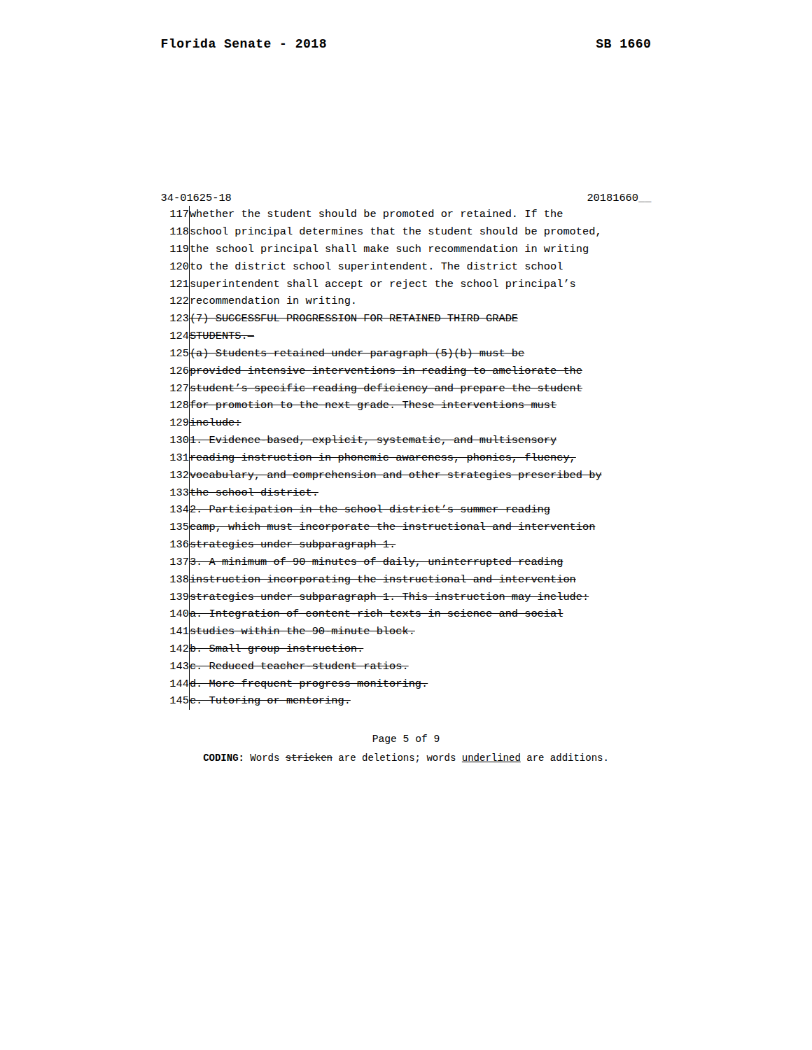Florida Senate - 2018 SB 1660
34-01625-18 20181660__
| 117 | whether the student should be promoted or retained. If the |
| 118 | school principal determines that the student should be promoted, |
| 119 | the school principal shall make such recommendation in writing |
| 120 | to the district school superintendent. The district school |
| 121 | superintendent shall accept or reject the school principal’s |
| 122 | recommendation in writing. |
| 123 | (7) SUCCESSFUL PROGRESSION FOR RETAINED THIRD GRADE |
| 124 | STUDENTS.— |
| 125 | (a) Students retained under paragraph (5)(b) must be |
| 126 | provided intensive interventions in reading to ameliorate the |
| 127 | student’s specific reading deficiency and prepare the student |
| 128 | for promotion to the next grade. These interventions must |
| 129 | include: |
| 130 | 1. Evidence-based, explicit, systematic, and multisensory |
| 131 | reading instruction in phonemic awareness, phonics, fluency, |
| 132 | vocabulary, and comprehension and other strategies prescribed by |
| 133 | the school district. |
| 134 | 2. Participation in the school district’s summer reading |
| 135 | camp, which must incorporate the instructional and intervention |
| 136 | strategies under subparagraph 1. |
| 137 | 3. A minimum of 90 minutes of daily, uninterrupted reading |
| 138 | instruction incorporating the instructional and intervention |
| 139 | strategies under subparagraph 1. This instruction may include: |
| 140 | a. Integration of content-rich texts in science and social |
| 141 | studies within the 90-minute block. |
| 142 | b. Small group instruction. |
| 143 | c. Reduced teacher-student ratios. |
| 144 | d. More frequent progress monitoring. |
| 145 | e. Tutoring or mentoring. |
Page 5 of 9
CODING: Words stricken are deletions; words underlined are additions.